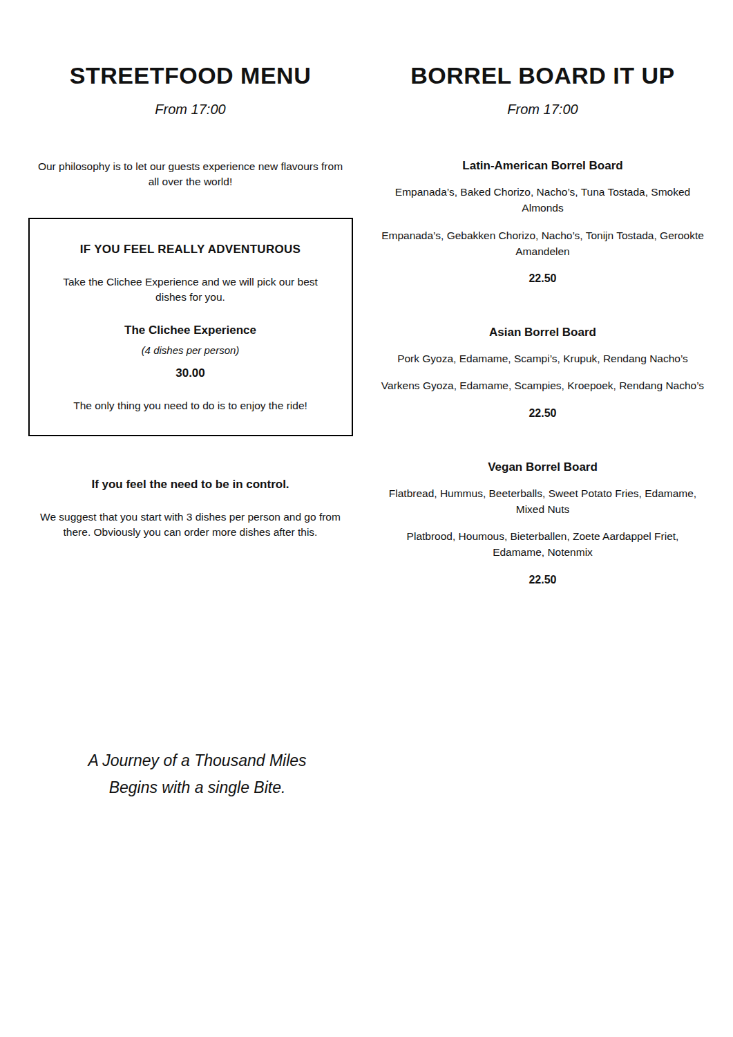STREETFOOD MENU
From 17:00
Our philosophy is to let our guests experience new flavours from all over the world!
IF YOU FEEL REALLY ADVENTUROUS
Take the Clichee Experience and we will pick our best dishes for you.
The Clichee Experience
(4 dishes per person)
30.00
The only thing you need to do is to enjoy the ride!
If you feel the need to be in control.
We suggest that you start with 3 dishes per person and go from there. Obviously you can order more dishes after this.
BORREL BOARD IT UP
From 17:00
Latin-American Borrel Board
Empanada’s, Baked Chorizo, Nacho’s, Tuna Tostada, Smoked Almonds
Empanada’s, Gebakken Chorizo, Nacho’s, Tonijn Tostada, Gerookte Amandelen
22.50
Asian Borrel Board
Pork Gyoza, Edamame, Scampi’s, Krupuk, Rendang Nacho’s
Varkens Gyoza, Edamame, Scampies, Kroepoek, Rendang Nacho’s
22.50
Vegan Borrel Board
Flatbread, Hummus, Beeterballs, Sweet Potato Fries, Edamame, Mixed Nuts
Platbrood, Houmous, Bieterballen, Zoete Aardappel Friet, Edamame, Notenmix
22.50
A Journey of a Thousand Miles
Begins with a single Bite.